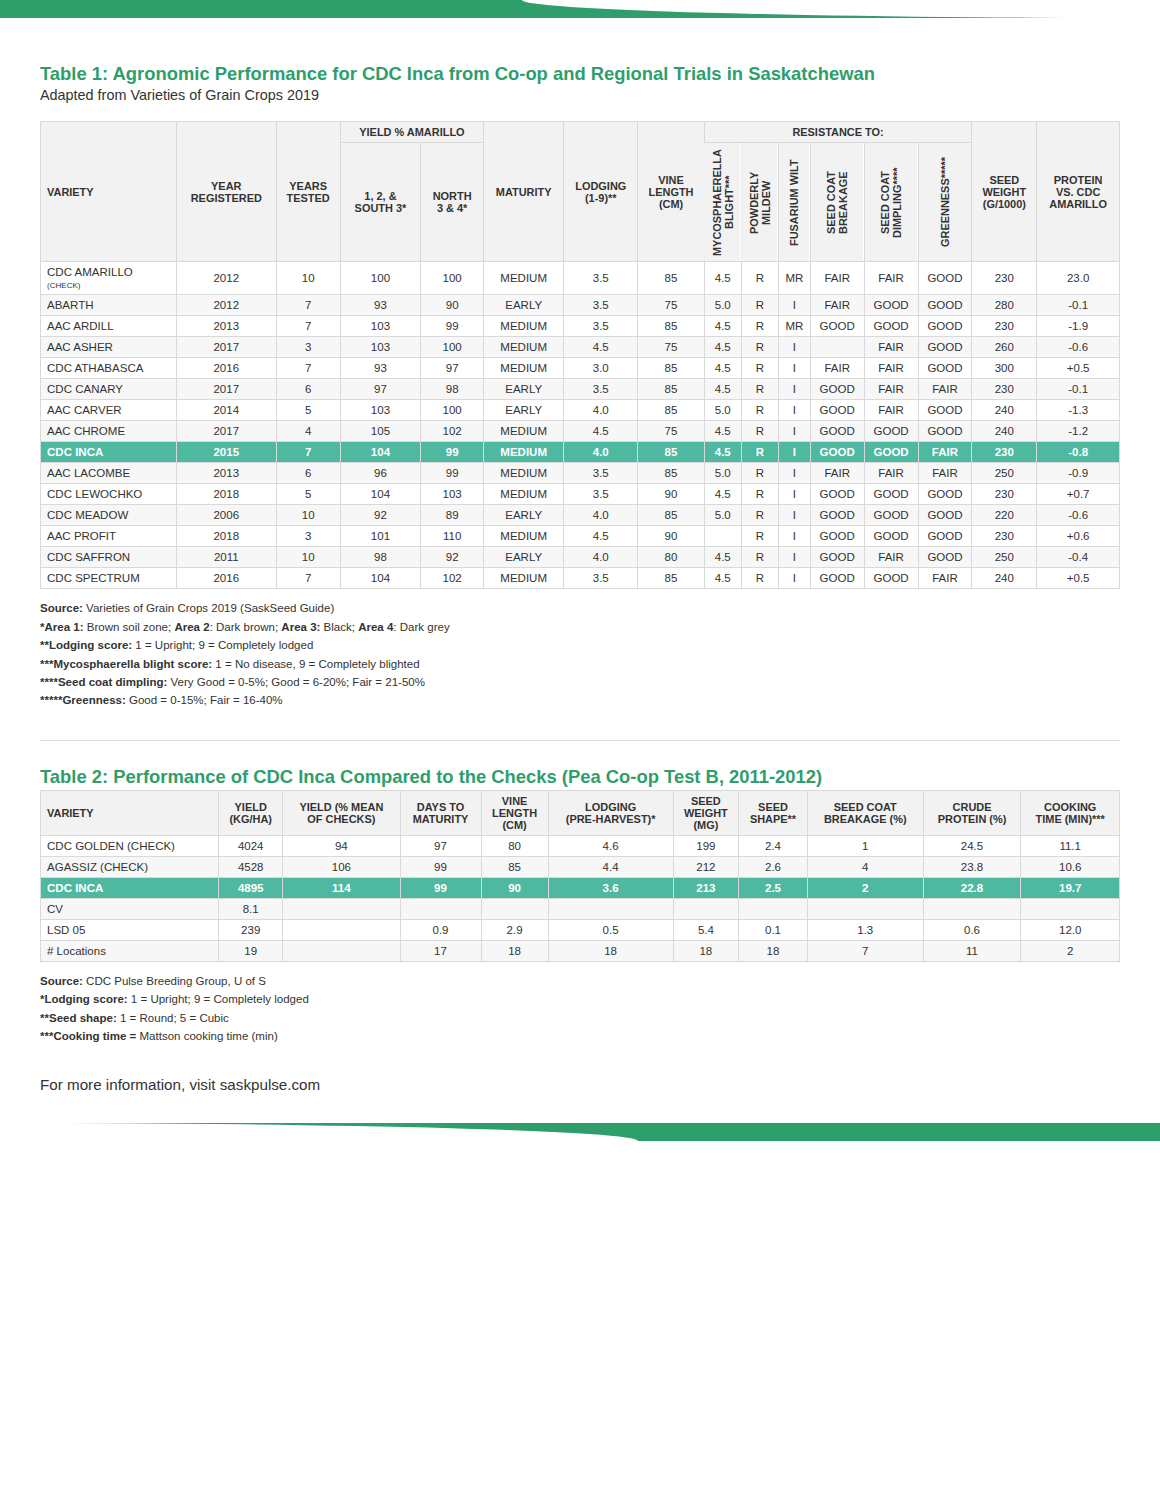Table 1: Agronomic Performance for CDC Inca from Co-op and Regional Trials in Saskatchewan
Adapted from Varieties of Grain Crops 2019
| VARIETY | YEAR REGISTERED | YEARS TESTED | YIELD % AMARILLO | MATURITY | LODGING (1-9)** | VINE LENGTH (CM) | RESISTANCE TO: | SEED WEIGHT (G/1000) | PROTEIN VS. CDC AMARILLO |
| --- | --- | --- | --- | --- | --- | --- | --- | --- | --- |
| 1, 2, & SOUTH 3* | NORTH 3 & 4* | MYCOSPHAERELLA BLIGHT*** | POWDERLY MILDEW | FUSARIUM WILT | SEED COAT BREAKAGE | SEED COAT DIMPLING**** | GREENNESS***** |
| CDC AMARILLO (CHECK) | 2012 | 10 | 100 | 100 | MEDIUM | 3.5 | 85 | 4.5 | R | MR | FAIR | FAIR | GOOD | 230 | 23.0 |
| ABARTH | 2012 | 7 | 93 | 90 | EARLY | 3.5 | 75 | 5.0 | R | I | FAIR | GOOD | GOOD | 280 | -0.1 |
| AAC ARDILL | 2013 | 7 | 103 | 99 | MEDIUM | 3.5 | 85 | 4.5 | R | MR | GOOD | GOOD | GOOD | 230 | -1.9 |
| AAC ASHER | 2017 | 3 | 103 | 100 | MEDIUM | 4.5 | 75 | 4.5 | R | I | | FAIR | GOOD | 260 | -0.6 |
| CDC ATHABASCA | 2016 | 7 | 93 | 97 | MEDIUM | 3.0 | 85 | 4.5 | R | I | FAIR | FAIR | GOOD | 300 | +0.5 |
| CDC CANARY | 2017 | 6 | 97 | 98 | EARLY | 3.5 | 85 | 4.5 | R | I | GOOD | FAIR | FAIR | 230 | -0.1 |
| AAC CARVER | 2014 | 5 | 103 | 100 | EARLY | 4.0 | 85 | 5.0 | R | I | GOOD | FAIR | GOOD | 240 | -1.3 |
| AAC CHROME | 2017 | 4 | 105 | 102 | MEDIUM | 4.5 | 75 | 4.5 | R | I | GOOD | GOOD | GOOD | 240 | -1.2 |
| CDC INCA | 2015 | 7 | 104 | 99 | MEDIUM | 4.0 | 85 | 4.5 | R | I | GOOD | GOOD | FAIR | 230 | -0.8 |
| AAC LACOMBE | 2013 | 6 | 96 | 99 | MEDIUM | 3.5 | 85 | 5.0 | R | I | FAIR | FAIR | FAIR | 250 | -0.9 |
| CDC LEWOCHKO | 2018 | 5 | 104 | 103 | MEDIUM | 3.5 | 90 | 4.5 | R | I | GOOD | GOOD | GOOD | 230 | +0.7 |
| CDC MEADOW | 2006 | 10 | 92 | 89 | EARLY | 4.0 | 85 | 5.0 | R | I | GOOD | GOOD | GOOD | 220 | -0.6 |
| AAC PROFIT | 2018 | 3 | 101 | 110 | MEDIUM | 4.5 | 90 | | R | I | GOOD | GOOD | GOOD | 230 | +0.6 |
| CDC SAFFRON | 2011 | 10 | 98 | 92 | EARLY | 4.0 | 80 | 4.5 | R | I | GOOD | FAIR | GOOD | 250 | -0.4 |
| CDC SPECTRUM | 2016 | 7 | 104 | 102 | MEDIUM | 3.5 | 85 | 4.5 | R | I | GOOD | GOOD | FAIR | 240 | +0.5 |
Source: Varieties of Grain Crops 2019 (SaskSeed Guide)
*Area 1: Brown soil zone; Area 2: Dark brown; Area 3: Black; Area 4: Dark grey
**Lodging score: 1 = Upright; 9 = Completely lodged
***Mycosphaerella blight score: 1 = No disease, 9 = Completely blighted
****Seed coat dimpling: Very Good = 0-5%; Good = 6-20%; Fair = 21-50%
*****Greenness: Good = 0-15%; Fair = 16-40%
Table 2: Performance of CDC Inca Compared to the Checks (Pea Co-op Test B, 2011-2012)
| VARIETY | YIELD (KG/HA) | YIELD (% MEAN OF CHECKS) | DAYS TO MATURITY | VINE LENGTH (CM) | LODGING (PRE-HARVEST)* | SEED WEIGHT (MG) | SEED SHAPE** | SEED COAT BREAKAGE (%) | CRUDE PROTEIN (%) | COOKING TIME (MIN)*** |
| --- | --- | --- | --- | --- | --- | --- | --- | --- | --- | --- |
| CDC GOLDEN (CHECK) | 4024 | 94 | 97 | 80 | 4.6 | 199 | 2.4 | 1 | 24.5 | 11.1 |
| AGASSIZ (CHECK) | 4528 | 106 | 99 | 85 | 4.4 | 212 | 2.6 | 4 | 23.8 | 10.6 |
| CDC INCA | 4895 | 114 | 99 | 90 | 3.6 | 213 | 2.5 | 2 | 22.8 | 19.7 |
| CV | 8.1 | | | | | | | | | |
| LSD 05 | 239 | | 0.9 | 2.9 | 0.5 | 5.4 | 0.1 | 1.3 | 0.6 | 12.0 |
| # Locations | 19 | | 17 | 18 | 18 | 18 | 18 | 7 | 11 | 2 |
Source: CDC Pulse Breeding Group, U of S
*Lodging score: 1 = Upright; 9 = Completely lodged
**Seed shape: 1 = Round; 5 = Cubic
***Cooking time = Mattson cooking time (min)
For more information, visit saskpulse.com